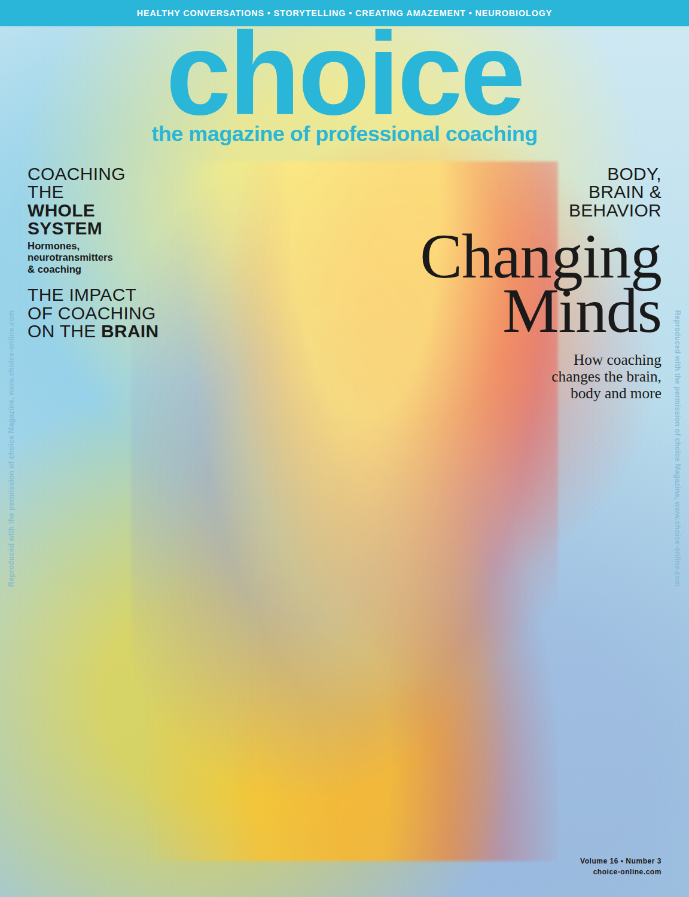Reproduced with the permission of choice Magazine, www.choice-online.com
Reproduced with the permission of choice Magazine, www.choice-online.com
Healthy Conversations • Storytelling • Creating Amazement • Neurobiology
choice
the magazine of professional coaching
Coaching
the
Whole
System
Hormones,
neurotransmitters
& coaching
The Impact
of Coaching
on the Brain
Body,
Brain &
Behavior
Changing
Minds
How coaching
changes the brain,
body and more
Volume 16 • Number 3
choice-online.com